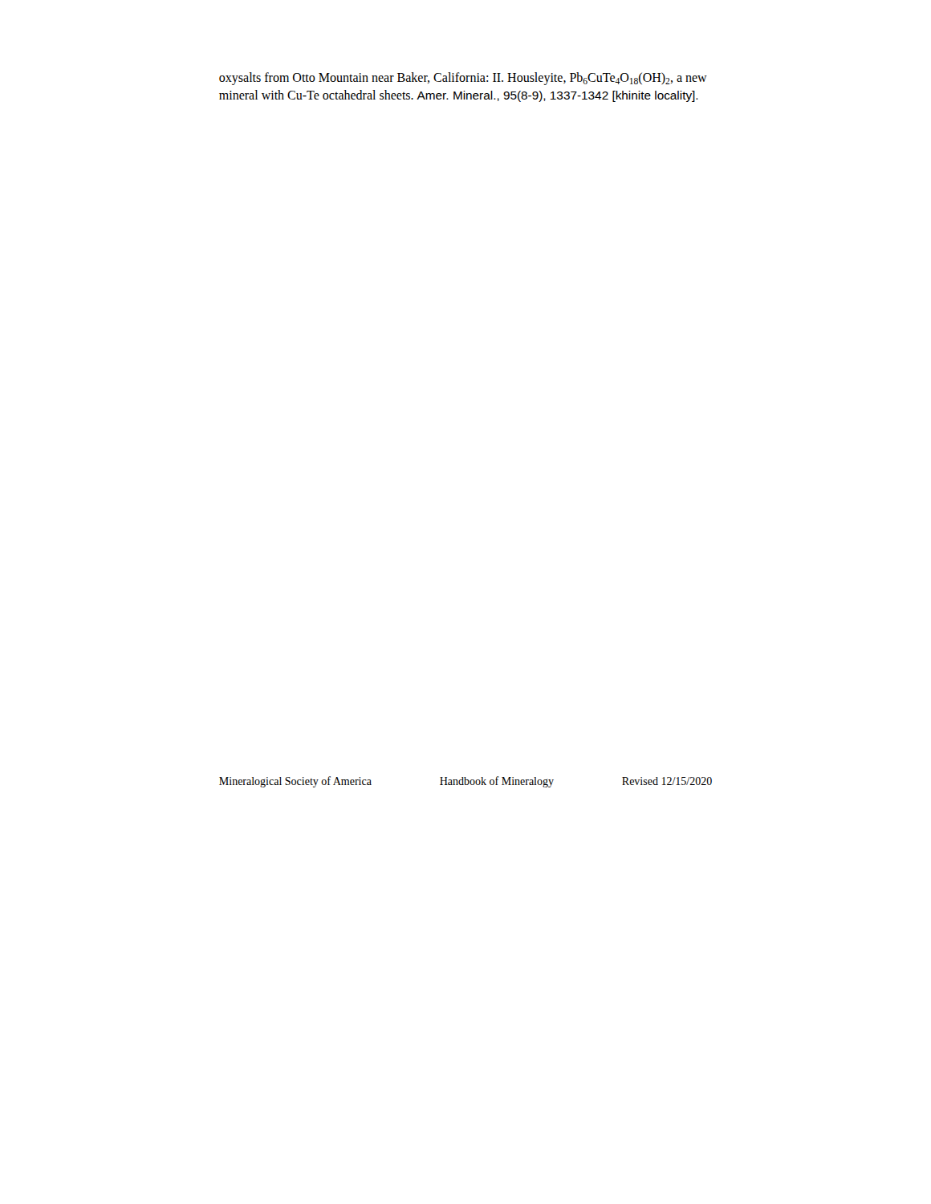oxysalts from Otto Mountain near Baker, California: II. Housleyite, Pb6CuTe4O18(OH)2, a new mineral with Cu-Te octahedral sheets. Amer. Mineral., 95(8-9), 1337-1342 [khinite locality].
Mineralogical Society of America Handbook of Mineralogy Revised 12/15/2020